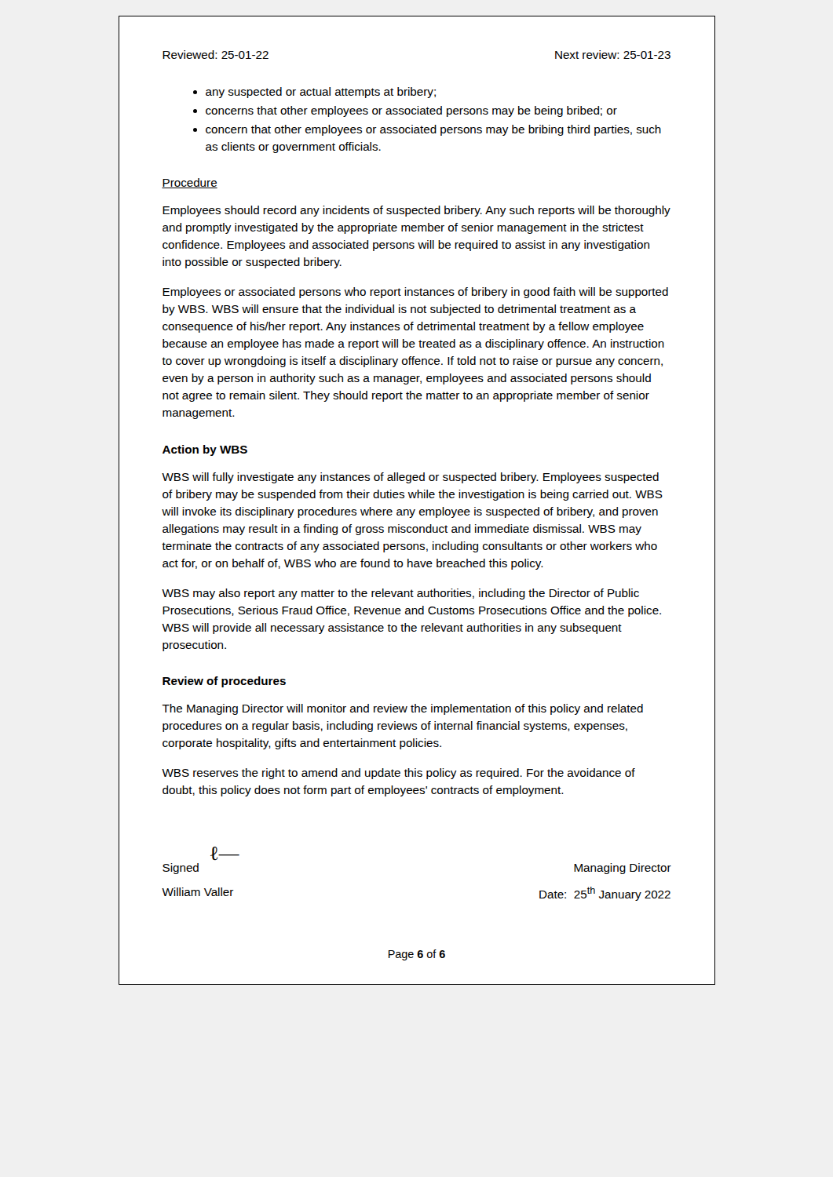Reviewed: 25-01-22 Next review: 25-01-23
any suspected or actual attempts at bribery;
concerns that other employees or associated persons may be being bribed; or
concern that other employees or associated persons may be bribing third parties, such as clients or government officials.
Procedure
Employees should record any incidents of suspected bribery. Any such reports will be thoroughly and promptly investigated by the appropriate member of senior management in the strictest confidence. Employees and associated persons will be required to assist in any investigation into possible or suspected bribery.
Employees or associated persons who report instances of bribery in good faith will be supported by WBS. WBS will ensure that the individual is not subjected to detrimental treatment as a consequence of his/her report. Any instances of detrimental treatment by a fellow employee because an employee has made a report will be treated as a disciplinary offence. An instruction to cover up wrongdoing is itself a disciplinary offence. If told not to raise or pursue any concern, even by a person in authority such as a manager, employees and associated persons should not agree to remain silent. They should report the matter to an appropriate member of senior management.
Action by WBS
WBS will fully investigate any instances of alleged or suspected bribery. Employees suspected of bribery may be suspended from their duties while the investigation is being carried out. WBS will invoke its disciplinary procedures where any employee is suspected of bribery, and proven allegations may result in a finding of gross misconduct and immediate dismissal. WBS may terminate the contracts of any associated persons, including consultants or other workers who act for, or on behalf of, WBS who are found to have breached this policy.
WBS may also report any matter to the relevant authorities, including the Director of Public Prosecutions, Serious Fraud Office, Revenue and Customs Prosecutions Office and the police. WBS will provide all necessary assistance to the relevant authorities in any subsequent prosecution.
Review of procedures
The Managing Director will monitor and review the implementation of this policy and related procedures on a regular basis, including reviews of internal financial systems, expenses, corporate hospitality, gifts and entertainment policies.
WBS reserves the right to amend and update this policy as required. For the avoidance of doubt, this policy does not form part of employees' contracts of employment.
ℓ—
Signed Managing Director
William Valler Date: 25th January 2022
Page 6 of 6